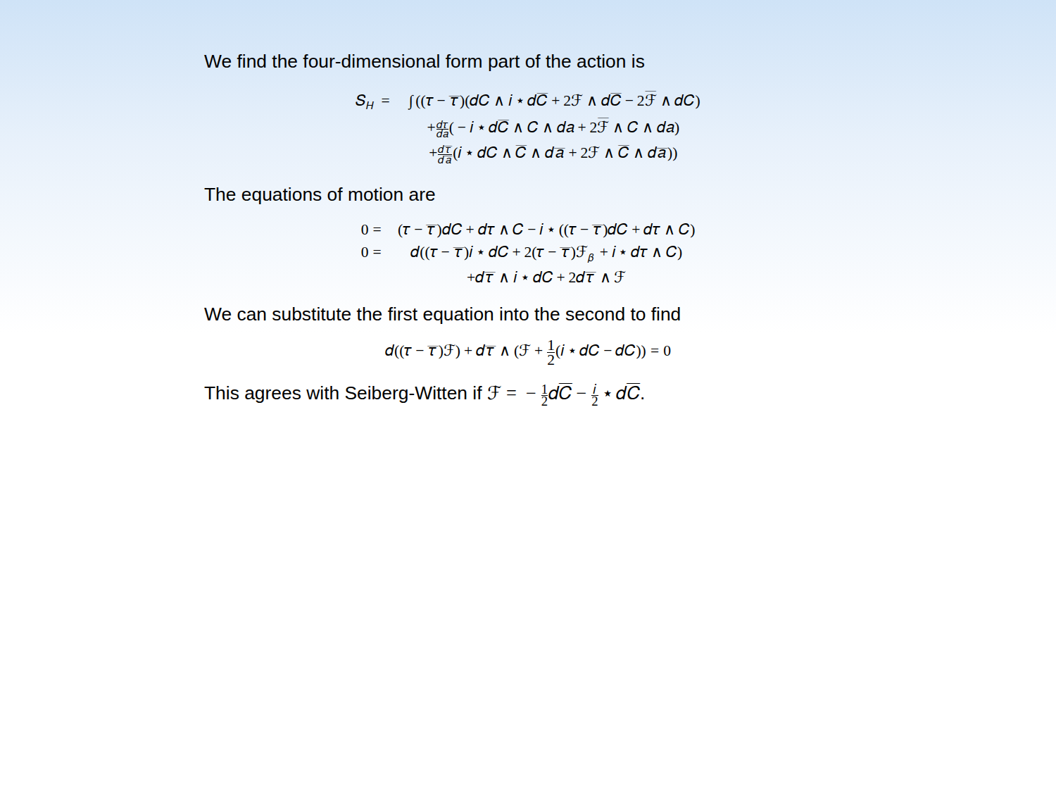We find the four-dimensional form part of the action is
SH = ∫ ( (τ−τ―) ( dC∧i⋆dC― +2ℱ∧dC― −2ℱ―∧dC ) + dτda ( −i⋆dC― ∧C∧da +2ℱ―∧C∧da ) + dτ―da― ( i⋆dC∧C―∧da― +2ℱ∧C―∧da― ) )
The equations of motion are
0= (τ−τ―)dC +dτ∧C −i⋆ ( (τ−τ―)dC +dτ∧C ) 0= d ( (τ−τ―)i⋆dC +2(τ−τ―)ℱβ +i⋆dτ∧C ) +dτ―∧i⋆dC +2dτ―∧ℱ
We can substitute the first equation into the second to find
d ( (τ−τ―)ℱ ) + dτ― ∧ ( ℱ + 12 (i⋆dC−dC) ) = 0
This agrees with Seiberg-Witten if ℱ= −12dC― −i2⋆dC― .